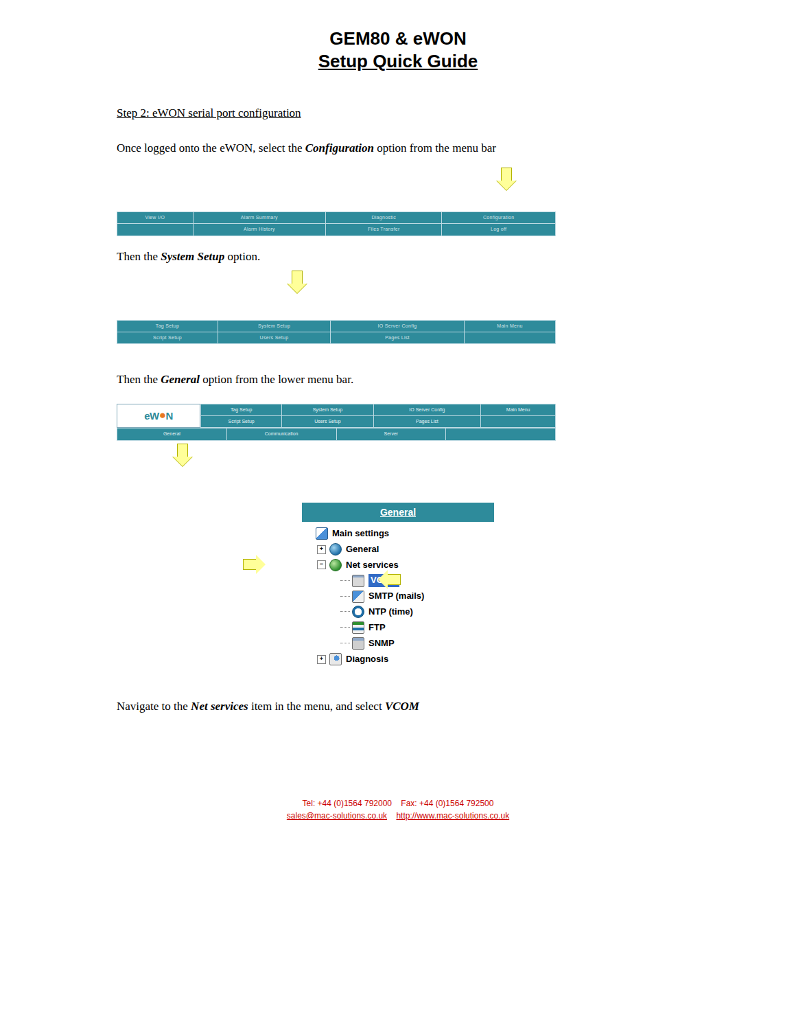GEM80 & eWON Setup Quick Guide
Step 2: eWON serial port configuration
Once logged onto the eWON, select the Configuration option from the menu bar
| View I/O | Alarm Summary | Diagnostic | Configuration |
| | Alarm History | Files Transfer | Log off |
Then the System Setup option.
| Tag Setup | System Setup | IO Server Config | Main Menu |
| Script Setup | Users Setup | Pages List | |
Then the General option from the lower menu bar.
eW●N
| Tag Setup | System Setup | IO Server Config | Main Menu |
| Script Setup | Users Setup | Pages List | |
| General | Communication | Server | |
General
Main settings
+ General
− Net services
VCOM
SMTP (mails)
NTP (time)
FTP
SNMP
+ Diagnosis
Navigate to the Net services item in the menu, and select VCOM
Tel: +44 (0)1564 792000 Fax: +44 (0)1564 792500
sales@mac-solutions.co.uk http://www.mac-solutions.co.uk